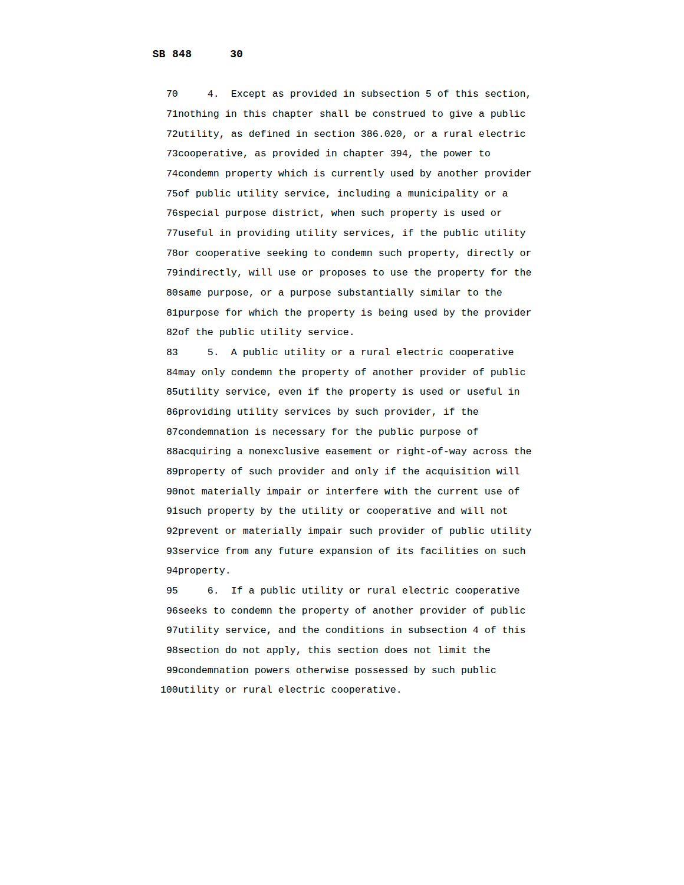SB 848 30
| 70 | 4. Except as provided in subsection 5 of this section, |
| 71 | nothing in this chapter shall be construed to give a public |
| 72 | utility, as defined in section 386.020, or a rural electric |
| 73 | cooperative, as provided in chapter 394, the power to |
| 74 | condemn property which is currently used by another provider |
| 75 | of public utility service, including a municipality or a |
| 76 | special purpose district, when such property is used or |
| 77 | useful in providing utility services, if the public utility |
| 78 | or cooperative seeking to condemn such property, directly or |
| 79 | indirectly, will use or proposes to use the property for the |
| 80 | same purpose, or a purpose substantially similar to the |
| 81 | purpose for which the property is being used by the provider |
| 82 | of the public utility service. |
| 83 | 5. A public utility or a rural electric cooperative |
| 84 | may only condemn the property of another provider of public |
| 85 | utility service, even if the property is used or useful in |
| 86 | providing utility services by such provider, if the |
| 87 | condemnation is necessary for the public purpose of |
| 88 | acquiring a nonexclusive easement or right-of-way across the |
| 89 | property of such provider and only if the acquisition will |
| 90 | not materially impair or interfere with the current use of |
| 91 | such property by the utility or cooperative and will not |
| 92 | prevent or materially impair such provider of public utility |
| 93 | service from any future expansion of its facilities on such |
| 94 | property. |
| 95 | 6. If a public utility or rural electric cooperative |
| 96 | seeks to condemn the property of another provider of public |
| 97 | utility service, and the conditions in subsection 4 of this |
| 98 | section do not apply, this section does not limit the |
| 99 | condemnation powers otherwise possessed by such public |
| 100 | utility or rural electric cooperative. |